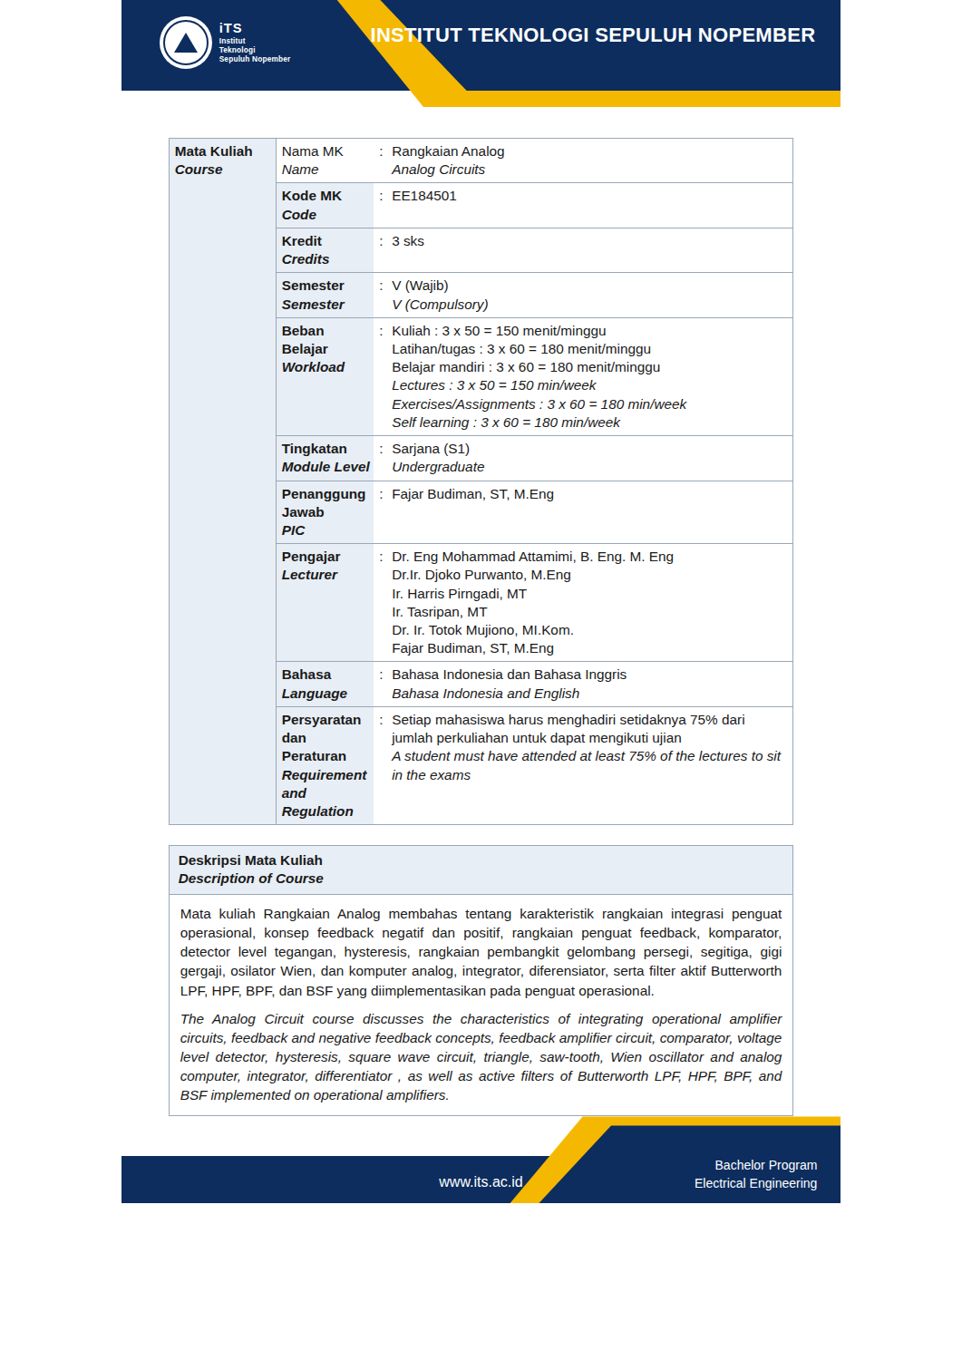iTS Institut
Teknologi
Sepuluh Nopember
INSTITUT TEKNOLOGI SEPULUH NOPEMBER
| Mata Kuliah Course | Nama MK Name | : | Rangkaian Analog Analog Circuits |
| Kode MK Code | : | EE184501 |
| Kredit Credits | : | 3 sks |
| Semester Semester | : | V (Wajib) V (Compulsory) |
| Beban Belajar Workload | : | Kuliah : 3 x 50 = 150 menit/minggu Latihan/tugas : 3 x 60 = 180 menit/minggu Belajar mandiri : 3 x 60 = 180 menit/minggu Lectures : 3 x 50 = 150 min/week Exercises/Assignments : 3 x 60 = 180 min/week Self learning : 3 x 60 = 180 min/week |
| Tingkatan Module Level | : | Sarjana (S1) Undergraduate |
| Penanggung Jawab PIC | : | Fajar Budiman, ST, M.Eng |
| Pengajar Lecturer | : | Dr. Eng Mohammad Attamimi, B. Eng. M. Eng Dr.Ir. Djoko Purwanto, M.Eng Ir. Harris Pirngadi, MT Ir. Tasripan, MT Dr. Ir. Totok Mujiono, MI.Kom. Fajar Budiman, ST, M.Eng |
| Bahasa Language | : | Bahasa Indonesia dan Bahasa Inggris Bahasa Indonesia and English |
| Persyaratan dan Peraturan Requirement and Regulation | : | Setiap mahasiswa harus menghadiri setidaknya 75% dari jumlah perkuliahan untuk dapat mengikuti ujian A student must have attended at least 75% of the lectures to sit in the exams |
Deskripsi Mata Kuliah
Description of Course
Mata kuliah Rangkaian Analog membahas tentang karakteristik rangkaian integrasi penguat operasional, konsep feedback negatif dan positif, rangkaian penguat feedback, komparator, detector level tegangan, hysteresis, rangkaian pembangkit gelombang persegi, segitiga, gigi gergaji, osilator Wien, dan komputer analog, integrator, diferensiator, serta filter aktif Butterworth LPF, HPF, BPF, dan BSF yang diimplementasikan pada penguat operasional.
The Analog Circuit course discusses the characteristics of integrating operational amplifier circuits, feedback and negative feedback concepts, feedback amplifier circuit, comparator, voltage level detector, hysteresis, square wave circuit, triangle, saw-tooth, Wien oscillator and analog computer, integrator, differentiator , as well as active filters of Butterworth LPF, HPF, BPF, and BSF implemented on operational amplifiers.
www.its.ac.id
Bachelor Program
Electrical Engineering